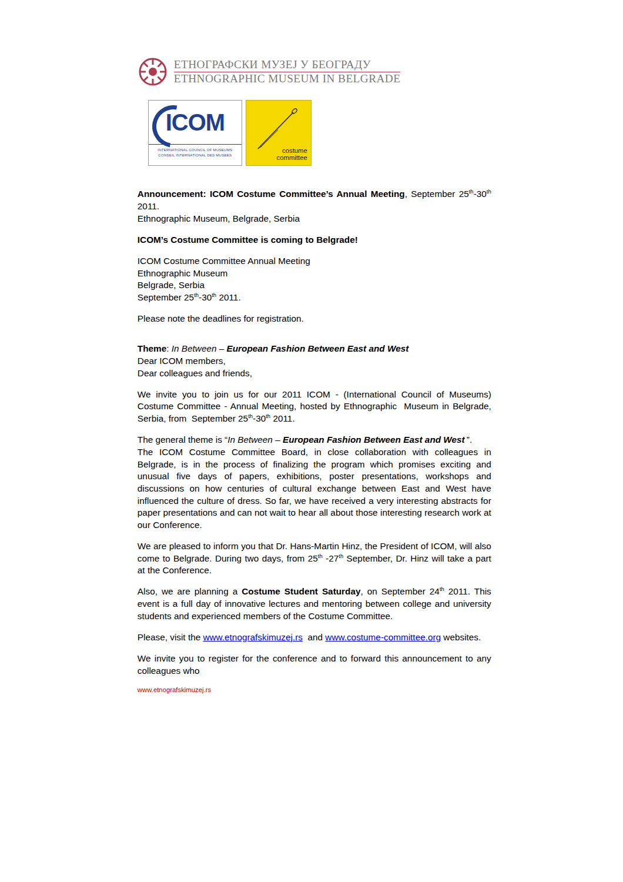ЕТНОГРАФСКИ МУЗЕЈ У БЕОГРАДУ
ETHNOGRAPHIC MUSEUM IN BELGRADE
ICOM
INTERNATIONAL COUNCIL OF MUSEUMS
CONSEIL INTERNATIONAL DES MUSEES
costume
committee
Announcement: ICOM Costume Committee’s Annual Meeting, September 25th-30th 2011.
Ethnographic Museum, Belgrade, Serbia
ICOM’s Costume Committee is coming to Belgrade!
ICOM Costume Committee Annual Meeting
Ethnographic Museum
Belgrade, Serbia
September 25th-30th 2011.
Please note the deadlines for registration.
Theme: In Between – European Fashion Between East and West
Dear ICOM members,
Dear colleagues and friends,
We invite you to join us for our 2011 ICOM - (International Council of Museums) Costume Committee - Annual Meeting, hosted by Ethnographic Museum in Belgrade, Serbia, from September 25th-30th 2011.
The general theme is “In Between – European Fashion Between East and West ”.
The ICOM Costume Committee Board, in close collaboration with colleagues in Belgrade, is in the process of finalizing the program which promises exciting and unusual five days of papers, exhibitions, poster presentations, workshops and discussions on how centuries of cultural exchange between East and West have influenced the culture of dress. So far, we have received a very interesting abstracts for paper presentations and can not wait to hear all about those interesting research work at our Conference.
We are pleased to inform you that Dr. Hans-Martin Hinz, the President of ICOM, will also come to Belgrade. During two days, from 25th -27th September, Dr. Hinz will take a part at the Conference.
Also, we are planning a Costume Student Saturday, on September 24th 2011. This event is a full day of innovative lectures and mentoring between college and university students and experienced members of the Costume Committee.
Please, visit the www.etnografskimuzej.rs and www.costume-committee.org websites.
We invite you to register for the conference and to forward this announcement to any colleagues who
www.etnografskimuzej.rs